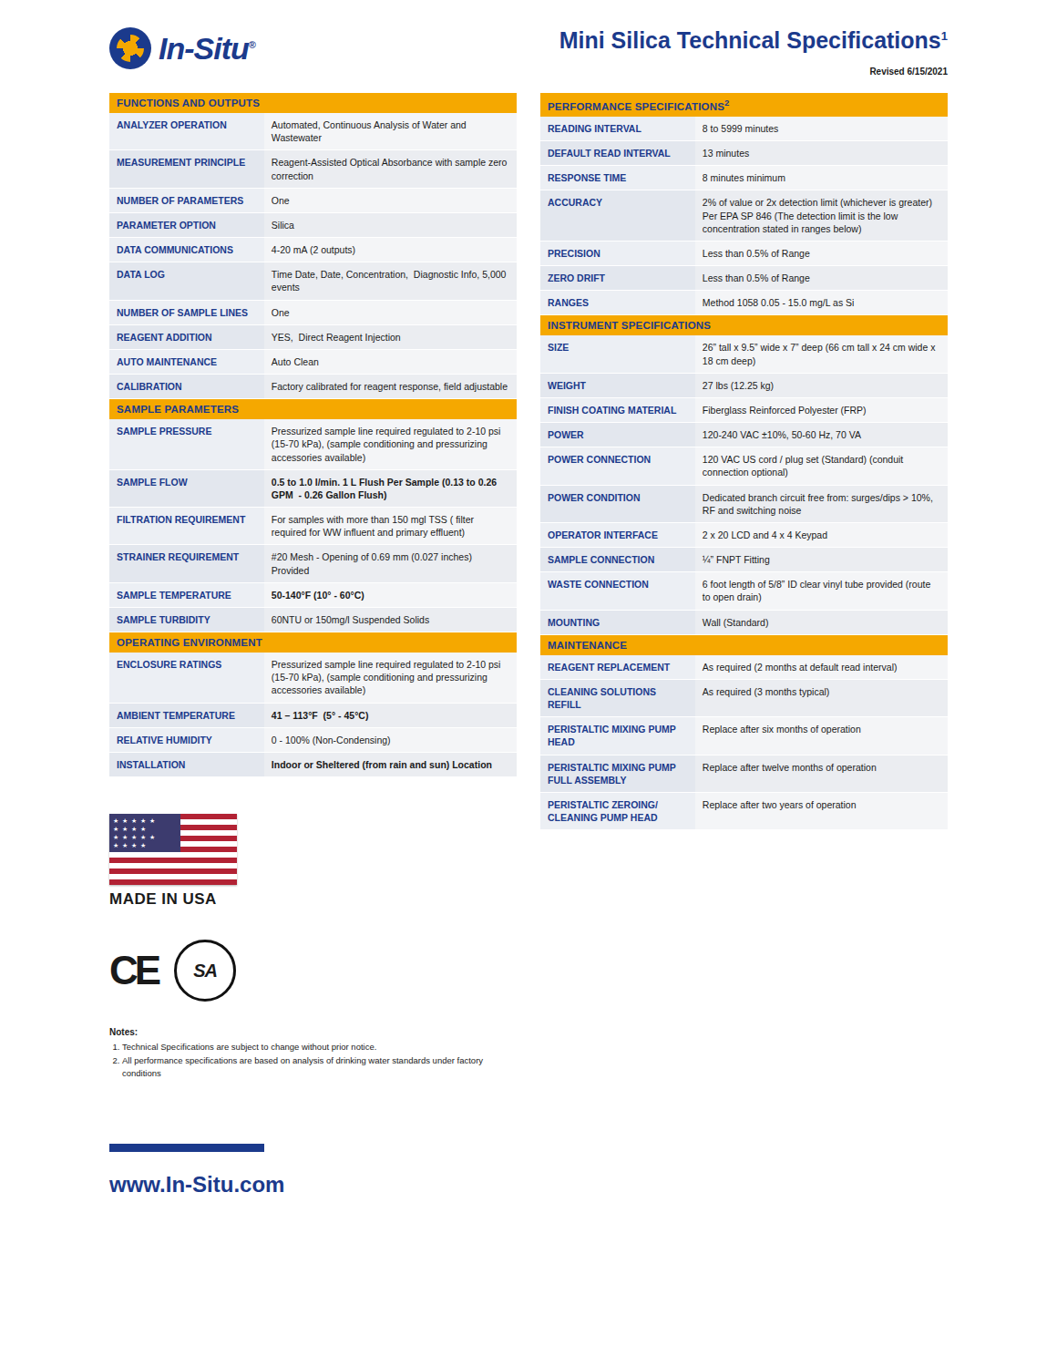In-Situ®
Mini Silica Technical Specifications1
Revised 6/15/2021
FUNCTIONS AND OUTPUTS
| ANALYZER OPERATION | Automated, Continuous Analysis of Water and Wastewater |
| MEASUREMENT PRINCIPLE | Reagent-Assisted Optical Absorbance with sample zero correction |
| NUMBER OF PARAMETERS | One |
| PARAMETER OPTION | Silica |
| DATA COMMUNICATIONS | 4-20 mA (2 outputs) |
| DATA LOG | Time Date, Date, Concentration, Diagnostic Info, 5,000 events |
| NUMBER OF SAMPLE LINES | One |
| REAGENT ADDITION | YES, Direct Reagent Injection |
| AUTO MAINTENANCE | Auto Clean |
| CALIBRATION | Factory calibrated for reagent response, field adjustable |
SAMPLE PARAMETERS
| SAMPLE PRESSURE | Pressurized sample line required regulated to 2-10 psi (15-70 kPa), (sample conditioning and pressurizing accessories available) |
| SAMPLE FLOW | 0.5 to 1.0 l/min. 1 L Flush Per Sample (0.13 to 0.26 GPM - 0.26 Gallon Flush) |
| FILTRATION REQUIREMENT | For samples with more than 150 mgl TSS ( filter required for WW influent and primary effluent) |
| STRAINER REQUIREMENT | #20 Mesh - Opening of 0.69 mm (0.027 inches) Provided |
| SAMPLE TEMPERATURE | 50-140°F (10° - 60°C) |
| SAMPLE TURBIDITY | 60NTU or 150mg/l Suspended Solids |
OPERATING ENVIRONMENT
| ENCLOSURE RATINGS | Pressurized sample line required regulated to 2-10 psi (15-70 kPa), (sample conditioning and pressurizing accessories available) |
| AMBIENT TEMPERATURE | 41 – 113°F (5° - 45°C) |
| RELATIVE HUMIDITY | 0 - 100% (Non-Condensing) |
| INSTALLATION | Indoor or Sheltered (from rain and sun) Location |
MADE IN USA
CE
SA
Notes:
Technical Specifications are subject to change without prior notice.
All performance specifications are based on analysis of drinking water standards under factory conditions
PERFORMANCE SPECIFICATIONS 2
| READING INTERVAL | 8 to 5999 minutes |
| DEFAULT READ INTERVAL | 13 minutes |
| RESPONSE TIME | 8 minutes minimum |
| ACCURACY | 2% of value or 2x detection limit (whichever is greater) Per EPA SP 846 (The detection limit is the low concentration stated in ranges below) |
| PRECISION | Less than 0.5% of Range |
| ZERO DRIFT | Less than 0.5% of Range |
| RANGES | Method 1058 0.05 - 15.0 mg/L as Si |
INSTRUMENT SPECIFICATIONS
| SIZE | 26” tall x 9.5” wide x 7” deep (66 cm tall x 24 cm wide x 18 cm deep) |
| WEIGHT | 27 lbs (12.25 kg) |
| FINISH COATING MATERIAL | Fiberglass Reinforced Polyester (FRP) |
| POWER | 120-240 VAC ±10%, 50-60 Hz, 70 VA |
| POWER CONNECTION | 120 VAC US cord / plug set (Standard) (conduit connection optional) |
| POWER CONDITION | Dedicated branch circuit free from: surges/dips > 10%, RF and switching noise |
| OPERATOR INTERFACE | 2 x 20 LCD and 4 x 4 Keypad |
| SAMPLE CONNECTION | ¼” FNPT Fitting |
| WASTE CONNECTION | 6 foot length of 5/8” ID clear vinyl tube provided (route to open drain) |
| MOUNTING | Wall (Standard) |
MAINTENANCE
| REAGENT REPLACEMENT | As required (2 months at default read interval) |
| CLEANING SOLUTIONS REFILL | As required (3 months typical) |
| PERISTALTIC MIXING PUMP HEAD | Replace after six months of operation |
| PERISTALTIC MIXING PUMP FULL ASSEMBLY | Replace after twelve months of operation |
| PERISTALTIC ZEROING/ CLEANING PUMP HEAD | Replace after two years of operation |
www.In-Situ.com